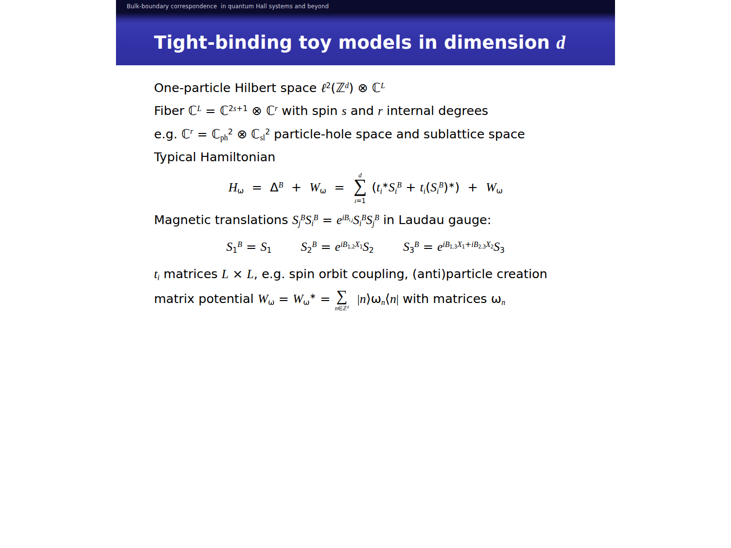Bulk-boundary correspondence in quantum Hall systems and beyond
Tight-binding toy models in dimension d
One-particle Hilbert space ℓ2(ℤd) ⊗ ℂL
Fiber ℂL = ℂ2s+1 ⊗ ℂr with spin s and r internal degrees
e.g. ℂr = ℂph2 ⊗ ℂsl2 particle-hole space and sublattice space
Typical Hamiltonian
Hω = ΔB + Wω = d ∑ i=1 (ti∗SiB + ti(SiB)∗) + Wω
Magnetic translations SjBSiB = eiBi,jSiBSjB in Laudau gauge:
S1B = S1 S2B = eiB1,2X1S2 S3B = eiB1,3X1+iB2,3X2S3
ti matrices L × L, e.g. spin orbit coupling, (anti)particle creation
matrix potential Wω = Wω∗ = ∑ n∈ℤd |n⟩ωn⟨n| with matrices ωn